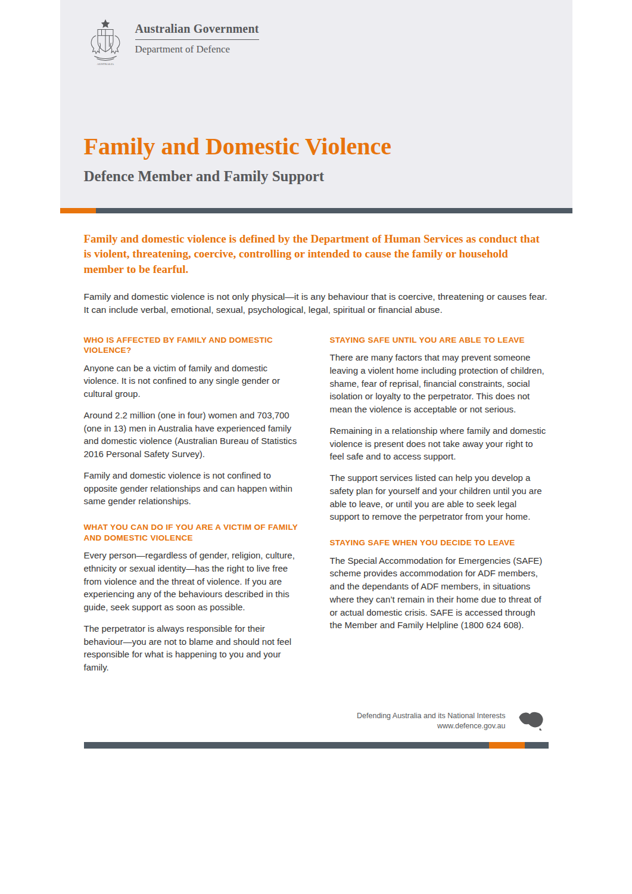AUSTRALIA
Australian Government
Department of Defence
Family and Domestic Violence
Defence Member and Family Support
Family and domestic violence is defined by the Department of Human Services as conduct that is violent, threatening, coercive, controlling or intended to cause the family or household member to be fearful.
Family and domestic violence is not only physical—it is any behaviour that is coercive, threatening or causes fear. It can include verbal, emotional, sexual, psychological, legal, spiritual or financial abuse.
Who is affected by family and domestic violence?
Anyone can be a victim of family and domestic violence. It is not confined to any single gender or cultural group.
Around 2.2 million (one in four) women and 703,700 (one in 13) men in Australia have experienced family and domestic violence (Australian Bureau of Statistics 2016 Personal Safety Survey).
Family and domestic violence is not confined to opposite gender relationships and can happen within same gender relationships.
What you can do if you are a victim of family and domestic violence
Every person—regardless of gender, religion, culture, ethnicity or sexual identity—has the right to live free from violence and the threat of violence. If you are experiencing any of the behaviours described in this guide, seek support as soon as possible.
The perpetrator is always responsible for their behaviour—you are not to blame and should not feel responsible for what is happening to you and your family.
Staying safe until you are able to leave
There are many factors that may prevent someone leaving a violent home including protection of children, shame, fear of reprisal, financial constraints, social isolation or loyalty to the perpetrator. This does not mean the violence is acceptable or not serious.
Remaining in a relationship where family and domestic violence is present does not take away your right to feel safe and to access support.
The support services listed can help you develop a safety plan for yourself and your children until you are able to leave, or until you are able to seek legal support to remove the perpetrator from your home.
Staying safe when you decide to leave
The Special Accommodation for Emergencies (SAFE) scheme provides accommodation for ADF members, and the dependants of ADF members, in situations where they can’t remain in their home due to threat of or actual domestic crisis. SAFE is accessed through the Member and Family Helpline (1800 624 608).
Defending Australia and its National Interests
www.defence.gov.au